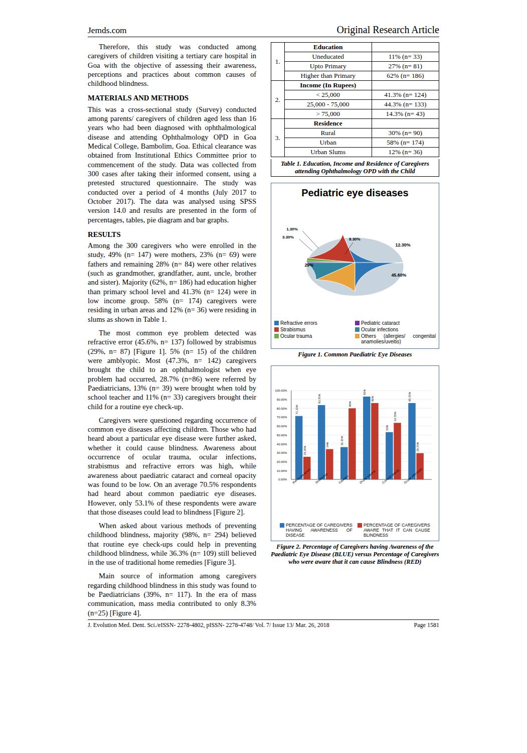Jemds.com
Original Research Article
Therefore, this study was conducted among caregivers of children visiting a tertiary care hospital in Goa with the objective of assessing their awareness, perceptions and practices about common causes of childhood blindness.
Materials and Methods
This was a cross-sectional study (Survey) conducted among parents/ caregivers of children aged less than 16 years who had been diagnosed with ophthalmological disease and attending Ophthalmology OPD in Goa Medical College, Bambolim, Goa. Ethical clearance was obtained from Institutional Ethics Committee prior to commencement of the study. Data was collected from 300 cases after taking their informed consent, using a pretested structured questionnaire. The study was conducted over a period of 4 months (July 2017 to October 2017). The data was analysed using SPSS version 14.0 and results are presented in the form of percentages, tables, pie diagram and bar graphs.
Results
Among the 300 caregivers who were enrolled in the study, 49% (n= 147) were mothers, 23% (n= 69) were fathers and remaining 28% (n= 84) were other relatives (such as grandmother, grandfather, aunt, uncle, brother and sister). Majority (62%, n= 186) had education higher than primary school level and 41.3% (n= 124) were in low income group. 58% (n= 174) caregivers were residing in urban areas and 12% (n= 36) were residing in slums as shown in Table 1.
The most common eye problem detected was refractive error (45.6%, n= 137) followed by strabismus (29%, n= 87) [Figure 1]. 5% (n= 15) of the children were amblyopic. Most (47.3%, n= 142) caregivers brought the child to an ophthalmologist when eye problem had occurred, 28.7% (n=86) were referred by Paediatricians, 13% (n= 39) were brought when told by school teacher and 11% (n= 33) caregivers brought their child for a routine eye check-up.
Caregivers were questioned regarding occurrence of common eye diseases affecting children. Those who had heard about a particular eye disease were further asked, whether it could cause blindness. Awareness about occurrence of ocular trauma, ocular infections, strabismus and refractive errors was high, while awareness about paediatric cataract and corneal opacity was found to be low. On an average 70.5% respondents had heard about common paediatric eye diseases. However, only 53.1% of these respondents were aware that those diseases could lead to blindness [Figure 2].
When asked about various methods of preventing childhood blindness, majority (98%, n= 294) believed that routine eye check-ups could help in preventing childhood blindness, while 36.3% (n= 109) still believed in the use of traditional home remedies [Figure 3].
Main source of information among caregivers regarding childhood blindness in this study was found to be Paediatricians (39%, n= 117). In the era of mass communication, mass media contributed to only 8.3% (n=25) [Figure 4].
| 1. | Education | |
| Uneducated | 11% (n= 33) |
| Upto Primary | 27% (n= 81) |
| Higher than Primary | 62% (n= 186) |
| 2. | Income (In Rupees) | |
| < 25,000 | 41.3% (n= 124) |
| 25,000 - 75,000 | 44.3% (n= 133) |
| > 75,000 | 14.3% (n= 43) |
| 3. | Residence | |
| Rural | 30% (n= 90) |
| Urban | 58% (n= 174) |
| Urban Slums | 12% (n= 36) |
Table 1. Education, Income and Residence of Caregivers attending Ophthalmology OPD with the Child
Pediatric eye diseases
12.30% 45.60% 29% 1.30% 3.30% 8.30%
Refractive errors
Pediatric cataract
Strabismus
Ocular infections
Ocular trauma
Others (allergies/ congenital anamolies/uveitis)
Figure 1. Common Paediatric Eye Diseases
100.00% 90.00% 80.00% 70.00% 60.00% 50.00% 40.00% 30.00% 20.00% 10.00% 0.00% 71.33% 25.30% 83.70% 34% 36.30% 80% 93% 86% 53% 63.70% 85.70% 29.70% Refractive errors Strabismus Cataract Ocular trauma Corneal opacity Ocular infections
PERCENTAGE OF CAREGIVERS HAVING AWARENESS OF DISEASE
PERCENTAGE OF CAREGIVERS AWARE THAT IT CAN CAUSE BLINDNESS
Figure 2. Percentage of Caregivers having Awareness of the Paediatric Eye Disease (BLUE) versus Percentage of Caregivers who were aware that it can cause Blindness (RED)
J. Evolution Med. Dent. Sci./eISSN- 2278-4802, pISSN- 2278-4748/ Vol. 7/ Issue 13/ Mar. 26, 2018
Page 1581